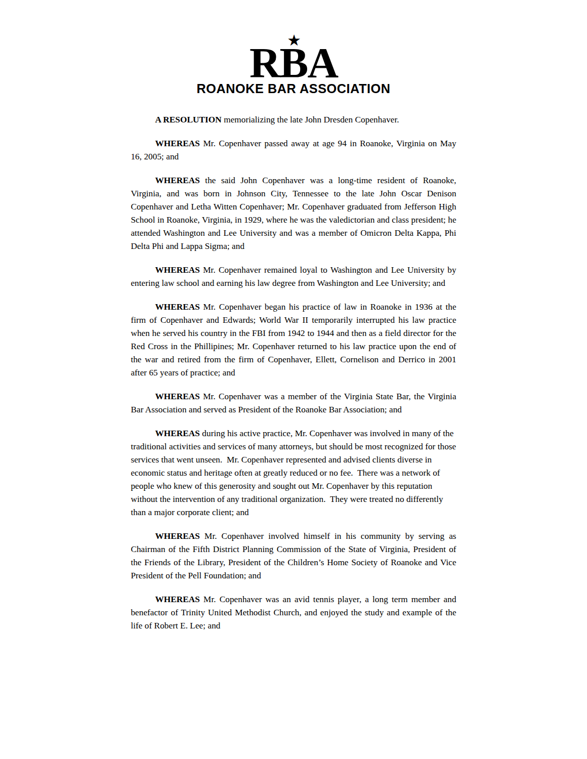★ RBA
ROANOKE BAR ASSOCIATION
A RESOLUTION memorializing the late John Dresden Copenhaver.
WHEREAS Mr. Copenhaver passed away at age 94 in Roanoke, Virginia on May 16, 2005; and
WHEREAS the said John Copenhaver was a long-time resident of Roanoke, Virginia, and was born in Johnson City, Tennessee to the late John Oscar Denison Copenhaver and Letha Witten Copenhaver; Mr. Copenhaver graduated from Jefferson High School in Roanoke, Virginia, in 1929, where he was the valedictorian and class president; he attended Washington and Lee University and was a member of Omicron Delta Kappa, Phi Delta Phi and Lappa Sigma; and
WHEREAS Mr. Copenhaver remained loyal to Washington and Lee University by entering law school and earning his law degree from Washington and Lee University; and
WHEREAS Mr. Copenhaver began his practice of law in Roanoke in 1936 at the firm of Copenhaver and Edwards; World War II temporarily interrupted his law practice when he served his country in the FBI from 1942 to 1944 and then as a field director for the Red Cross in the Phillipines; Mr. Copenhaver returned to his law practice upon the end of the war and retired from the firm of Copenhaver, Ellett, Cornelison and Derrico in 2001 after 65 years of practice; and
WHEREAS Mr. Copenhaver was a member of the Virginia State Bar, the Virginia Bar Association and served as President of the Roanoke Bar Association; and
WHEREAS during his active practice, Mr. Copenhaver was involved in many of the traditional activities and services of many attorneys, but should be most recognized for those services that went unseen. Mr. Copenhaver represented and advised clients diverse in economic status and heritage often at greatly reduced or no fee. There was a network of people who knew of this generosity and sought out Mr. Copenhaver by this reputation without the intervention of any traditional organization. They were treated no differently than a major corporate client; and
WHEREAS Mr. Copenhaver involved himself in his community by serving as Chairman of the Fifth District Planning Commission of the State of Virginia, President of the Friends of the Library, President of the Children’s Home Society of Roanoke and Vice President of the Pell Foundation; and
WHEREAS Mr. Copenhaver was an avid tennis player, a long term member and benefactor of Trinity United Methodist Church, and enjoyed the study and example of the life of Robert E. Lee; and